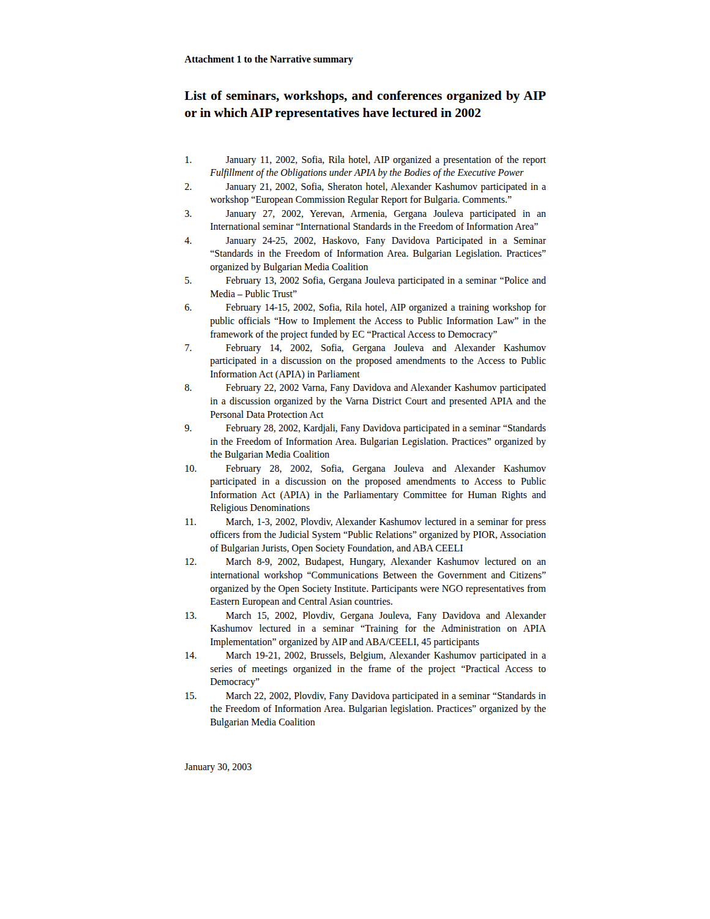Attachment 1 to the Narrative summary
List of seminars, workshops, and conferences organized by AIP or in which AIP representatives have lectured in 2002
1. January 11, 2002, Sofia, Rila hotel, AIP organized a presentation of the report Fulfillment of the Obligations under APIA by the Bodies of the Executive Power
2. January 21, 2002, Sofia, Sheraton hotel, Alexander Kashumov participated in a workshop “European Commission Regular Report for Bulgaria. Comments.”
3. January 27, 2002, Yerevan, Armenia, Gergana Jouleva participated in an International seminar “International Standards in the Freedom of Information Area”
4. January 24-25, 2002, Haskovo, Fany Davidova Participated in a Seminar “Standards in the Freedom of Information Area. Bulgarian Legislation. Practices” organized by Bulgarian Media Coalition
5. February 13, 2002 Sofia, Gergana Jouleva participated in a seminar “Police and Media – Public Trust”
6. February 14-15, 2002, Sofia, Rila hotel, AIP organized a training workshop for public officials “How to Implement the Access to Public Information Law” in the framework of the project funded by EC “Practical Access to Democracy”
7. February 14, 2002, Sofia, Gergana Jouleva and Alexander Kashumov participated in a discussion on the proposed amendments to the Access to Public Information Act (APIA) in Parliament
8. February 22, 2002 Varna, Fany Davidova and Alexander Kashumov participated in a discussion organized by the Varna District Court and presented APIA and the Personal Data Protection Act
9. February 28, 2002, Kardjali, Fany Davidova participated in a seminar “Standards in the Freedom of Information Area. Bulgarian Legislation. Practices” organized by the Bulgarian Media Coalition
10. February 28, 2002, Sofia, Gergana Jouleva and Alexander Kashumov participated in a discussion on the proposed amendments to Access to Public Information Act (APIA) in the Parliamentary Committee for Human Rights and Religious Denominations
11. March, 1-3, 2002, Plovdiv, Alexander Kashumov lectured in a seminar for press officers from the Judicial System “Public Relations” organized by PIOR, Association of Bulgarian Jurists, Open Society Foundation, and ABA CEELI
12. March 8-9, 2002, Budapest, Hungary, Alexander Kashumov lectured on an international workshop “Communications Between the Government and Citizens” organized by the Open Society Institute. Participants were NGO representatives from Eastern European and Central Asian countries.
13. March 15, 2002, Plovdiv, Gergana Jouleva, Fany Davidova and Alexander Kashumov lectured in a seminar “Training for the Administration on APIA Implementation” organized by AIP and ABA/CEELI, 45 participants
14. March 19-21, 2002, Brussels, Belgium, Alexander Kashumov participated in a series of meetings organized in the frame of the project “Practical Access to Democracy”
15. March 22, 2002, Plovdiv, Fany Davidova participated in a seminar “Standards in the Freedom of Information Area. Bulgarian legislation. Practices” organized by the Bulgarian Media Coalition
January 30, 2003